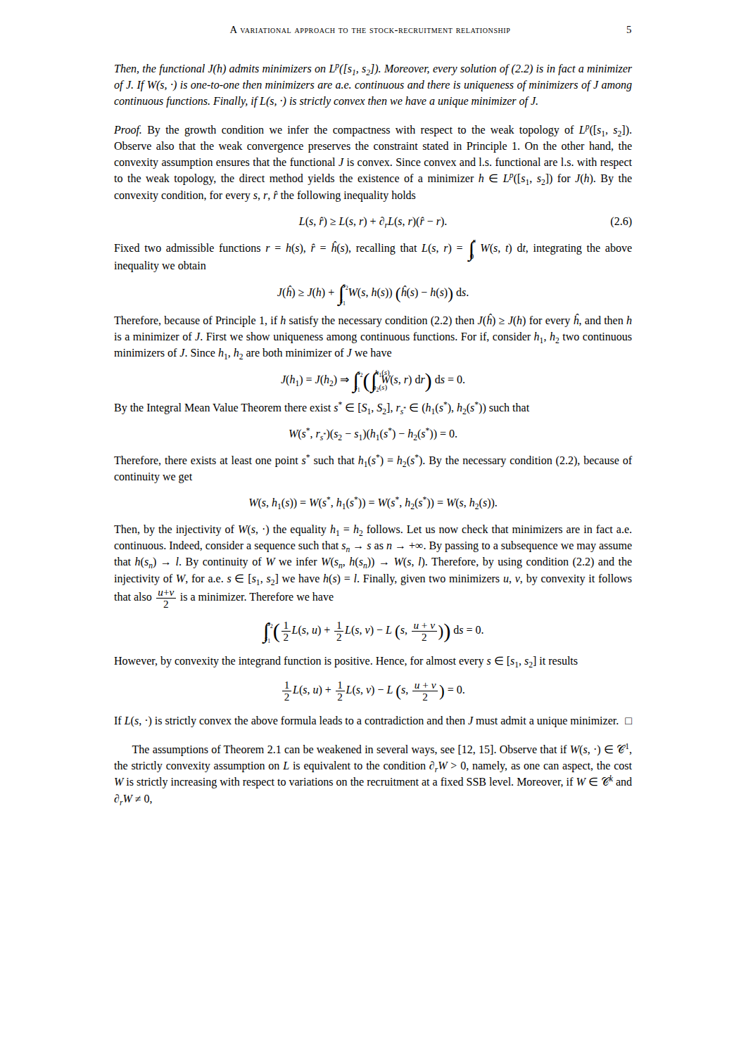A variational approach to the stock-recruitment relationship 5
Then, the functional J(h) admits minimizers on Lp([s1, s2]). Moreover, every solution of (2.2) is in fact a minimizer of J. If W(s, ·) is one-to-one then minimizers are a.e. continuous and there is uniqueness of minimizers of J among continuous functions. Finally, if L(s, ·) is strictly convex then we have a unique minimizer of J.
Proof. By the growth condition we infer the compactness with respect to the weak topology of Lp([s1, s2]). Observe also that the weak convergence preserves the constraint stated in Principle 1. On the other hand, the convexity assumption ensures that the functional J is convex. Since convex and l.s. functional are l.s. with respect to the weak topology, the direct method yields the existence of a minimizer h ∈ Lp([s1, s2]) for J(h). By the convexity condition, for every s, r, r̂ the following inequality holds
L(s, r̂) ≥ L(s, r) + ∂rL(s, r)(r̂ − r). (2.6)
Fixed two admissible functions r = h(s), r̂ = ĥ(s), recalling that L(s, r) = ∫r 0 W(s, t) dt, integrating the above inequality we obtain
J(ĥ) ≥ J(h) + ∫s2 s1 W(s, h(s)) (ĥ(s) − h(s)) ds.
Therefore, because of Principle 1, if h satisfy the necessary condition (2.2) then J(ĥ) ≥ J(h) for every ĥ, and then h is a minimizer of J. First we show uniqueness among continuous functions. For if, consider h1, h2 two continuous minimizers of J. Since h1, h2 are both minimizer of J we have
J(h1) = J(h2) ⇒ ∫s2 s1 (∫h1(s) h2(s) W(s, r) dr) ds = 0.
By the Integral Mean Value Theorem there exist s* ∈ [S1, S2], rs* ∈ (h1(s*), h2(s*)) such that
W(s*, rs*)(s2 − s1)(h1(s*) − h2(s*)) = 0.
Therefore, there exists at least one point s* such that h1(s*) = h2(s*). By the necessary condition (2.2), because of continuity we get
W(s, h1(s)) = W(s*, h1(s*)) = W(s*, h2(s*)) = W(s, h2(s)).
Then, by the injectivity of W(s, ·) the equality h1 = h2 follows. Let us now check that minimizers are in fact a.e. continuous. Indeed, consider a sequence such that sn → s as n → +∞. By passing to a subsequence we may assume that h(sn) → l. By continuity of W we infer W(sn, h(sn)) → W(s, l). Therefore, by using condition (2.2) and the injectivity of W, for a.e. s ∈ [s1, s2] we have h(s) = l. Finally, given two minimizers u, v, by convexity it follows that also u+v 2 is a minimizer. Therefore we have
∫s2 s1 (12 L(s, u) + 12 L(s, v) − L (s, u + v 2)) ds = 0.
However, by convexity the integrand function is positive. Hence, for almost every s ∈ [s1, s2] it results
12 L(s, u) + 12 L(s, v) − L (s, u + v 2) = 0.
If L(s, ·) is strictly convex the above formula leads to a contradiction and then J must admit a unique minimizer. □
The assumptions of Theorem 2.1 can be weakened in several ways, see [12, 15]. Observe that if W(s, ·) ∈ 𝒞1, the strictly convexity assumption on L is equivalent to the condition ∂rW > 0, namely, as one can aspect, the cost W is strictly increasing with respect to variations on the recruitment at a fixed SSB level. Moreover, if W ∈ 𝒞k and ∂rW ≠ 0,